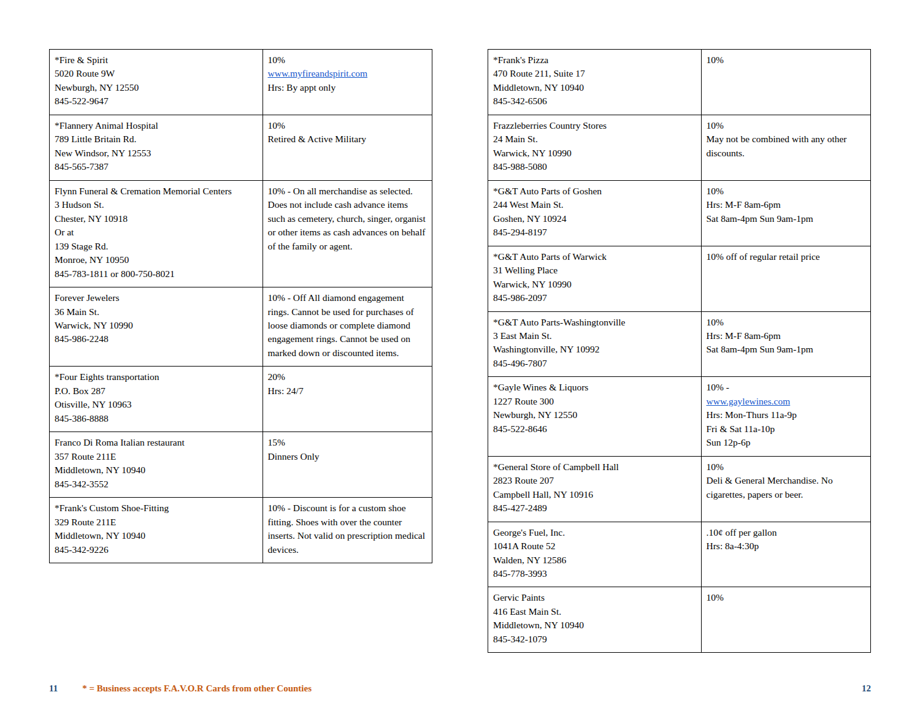| *Fire & Spirit 5020 Route 9W Newburgh, NY 12550 845-522-9647 | 10% www.myfireandspirit.com Hrs: By appt only |
| *Flannery Animal Hospital 789 Little Britain Rd. New Windsor, NY 12553 845-565-7387 | 10% Retired & Active Military |
| Flynn Funeral & Cremation Memorial Centers 3 Hudson St. Chester, NY 10918 Or at 139 Stage Rd. Monroe, NY 10950 845-783-1811 or 800-750-8021 | 10% - On all merchandise as selected. Does not include cash advance items such as cemetery, church, singer, organist or other items as cash advances on behalf of the family or agent. |
| Forever Jewelers 36 Main St. Warwick, NY 10990 845-986-2248 | 10% - Off All diamond engagement rings. Cannot be used for purchases of loose diamonds or complete diamond engagement rings. Cannot be used on marked down or discounted items. |
| *Four Eights transportation P.O. Box 287 Otisville, NY 10963 845-386-8888 | 20% Hrs: 24/7 |
| Franco Di Roma Italian restaurant 357 Route 211E Middletown, NY 10940 845-342-3552 | 15% Dinners Only |
| *Frank's Custom Shoe-Fitting 329 Route 211E Middletown, NY 10940 845-342-9226 | 10% - Discount is for a custom shoe fitting. Shoes with over the counter inserts. Not valid on prescription medical devices. |
| *Frank's Pizza 470 Route 211, Suite 17 Middletown, NY 10940 845-342-6506 | 10% |
| Frazzleberries Country Stores 24 Main St. Warwick, NY 10990 845-988-5080 | 10% May not be combined with any other discounts. |
| *G&T Auto Parts of Goshen 244 West Main St. Goshen, NY 10924 845-294-8197 | 10% Hrs: M-F 8am-6pm Sat 8am-4pm Sun 9am-1pm |
| *G&T Auto Parts of Warwick 31 Welling Place Warwick, NY 10990 845-986-2097 | 10% off of regular retail price |
| *G&T Auto Parts-Washingtonville 3 East Main St. Washingtonville, NY 10992 845-496-7807 | 10% Hrs: M-F 8am-6pm Sat 8am-4pm Sun 9am-1pm |
| *Gayle Wines & Liquors 1227 Route 300 Newburgh, NY 12550 845-522-8646 | 10% - www.gaylewines.com Hrs: Mon-Thurs 11a-9p Fri & Sat 11a-10p Sun 12p-6p |
| *General Store of Campbell Hall 2823 Route 207 Campbell Hall, NY 10916 845-427-2489 | 10% Deli & General Merchandise. No cigarettes, papers or beer. |
| George's Fuel, Inc. 1041A Route 52 Walden, NY 12586 845-778-3993 | .10¢ off per gallon Hrs: 8a-4:30p |
| Gervic Paints 416 East Main St. Middletown, NY 10940 845-342-1079 | 10% |
11 * = Business accepts F.A.V.O.R Cards from other Counties
12